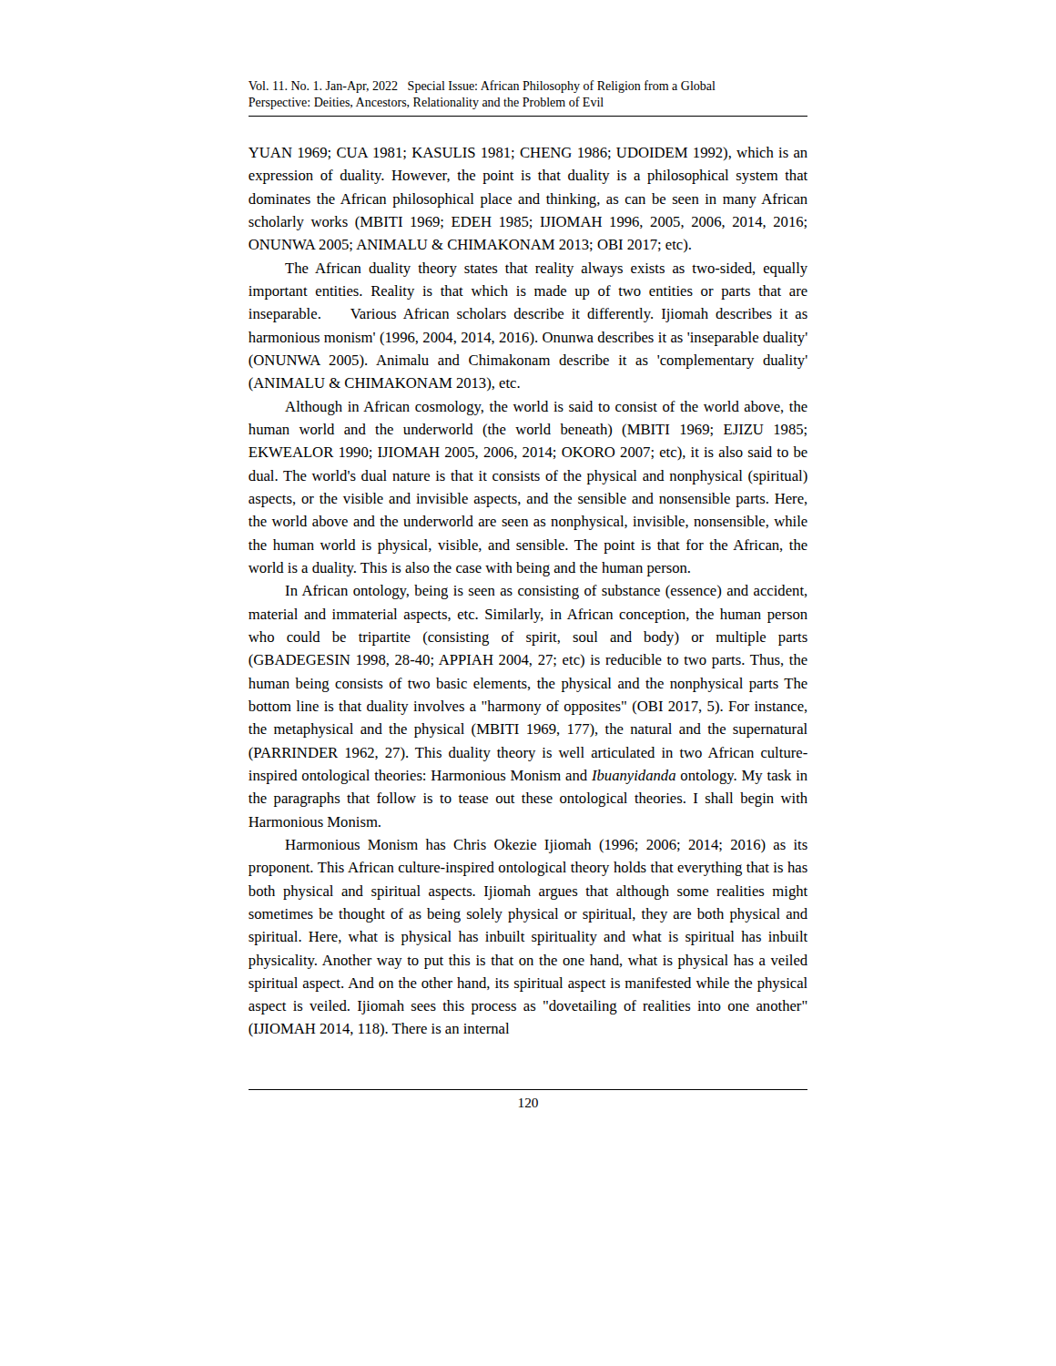Vol. 11. No. 1. Jan-Apr, 2022 Special Issue: African Philosophy of Religion from a Global
Perspective: Deities, Ancestors, Relationality and the Problem of Evil
YUAN 1969; CUA 1981; KASULIS 1981; CHENG 1986; UDOIDEM 1992), which is an expression of duality. However, the point is that duality is a philosophical system that dominates the African philosophical place and thinking, as can be seen in many African scholarly works (MBITI 1969; EDEH 1985; IJIOMAH 1996, 2005, 2006, 2014, 2016; ONUNWA 2005; ANIMALU & CHIMAKONAM 2013; OBI 2017; etc).
The African duality theory states that reality always exists as two-sided, equally important entities. Reality is that which is made up of two entities or parts that are inseparable. Various African scholars describe it differently. Ijiomah describes it as harmonious monism' (1996, 2004, 2014, 2016). Onunwa describes it as 'inseparable duality' (ONUNWA 2005). Animalu and Chimakonam describe it as 'complementary duality' (ANIMALU & CHIMAKONAM 2013), etc.
Although in African cosmology, the world is said to consist of the world above, the human world and the underworld (the world beneath) (MBITI 1969; EJIZU 1985; EKWEALOR 1990; IJIOMAH 2005, 2006, 2014; OKORO 2007; etc), it is also said to be dual. The world's dual nature is that it consists of the physical and nonphysical (spiritual) aspects, or the visible and invisible aspects, and the sensible and nonsensible parts. Here, the world above and the underworld are seen as nonphysical, invisible, nonsensible, while the human world is physical, visible, and sensible. The point is that for the African, the world is a duality. This is also the case with being and the human person.
In African ontology, being is seen as consisting of substance (essence) and accident, material and immaterial aspects, etc. Similarly, in African conception, the human person who could be tripartite (consisting of spirit, soul and body) or multiple parts (GBADEGESIN 1998, 28-40; APPIAH 2004, 27; etc) is reducible to two parts. Thus, the human being consists of two basic elements, the physical and the nonphysical parts The bottom line is that duality involves a "harmony of opposites" (OBI 2017, 5). For instance, the metaphysical and the physical (MBITI 1969, 177), the natural and the supernatural (PARRINDER 1962, 27). This duality theory is well articulated in two African culture-inspired ontological theories: Harmonious Monism and Ibuanyidanda ontology. My task in the paragraphs that follow is to tease out these ontological theories. I shall begin with Harmonious Monism.
Harmonious Monism has Chris Okezie Ijiomah (1996; 2006; 2014; 2016) as its proponent. This African culture-inspired ontological theory holds that everything that is has both physical and spiritual aspects. Ijiomah argues that although some realities might sometimes be thought of as being solely physical or spiritual, they are both physical and spiritual. Here, what is physical has inbuilt spirituality and what is spiritual has inbuilt physicality. Another way to put this is that on the one hand, what is physical has a veiled spiritual aspect. And on the other hand, its spiritual aspect is manifested while the physical aspect is veiled. Ijiomah sees this process as "dovetailing of realities into one another" (IJIOMAH 2014, 118). There is an internal
120